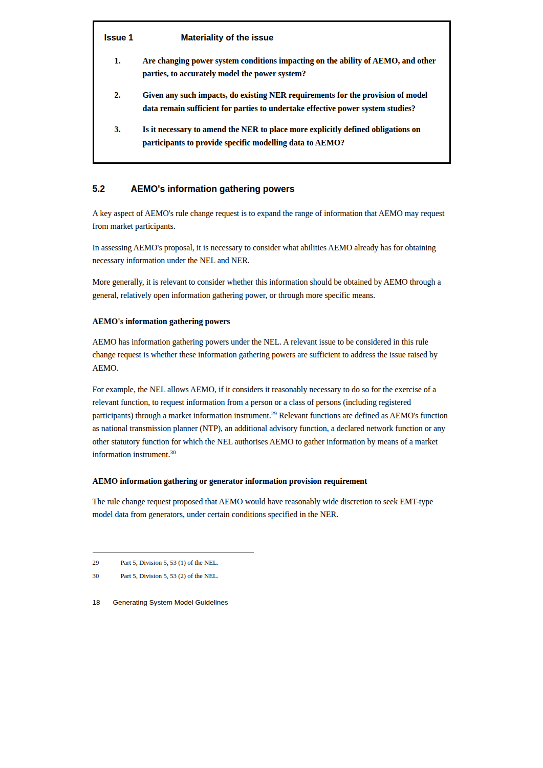Issue 1 Materiality of the issue
Are changing power system conditions impacting on the ability of AEMO, and other parties, to accurately model the power system?
Given any such impacts, do existing NER requirements for the provision of model data remain sufficient for parties to undertake effective power system studies?
Is it necessary to amend the NER to place more explicitly defined obligations on participants to provide specific modelling data to AEMO?
5.2 AEMO's information gathering powers
A key aspect of AEMO's rule change request is to expand the range of information that AEMO may request from market participants.
In assessing AEMO's proposal, it is necessary to consider what abilities AEMO already has for obtaining necessary information under the NEL and NER.
More generally, it is relevant to consider whether this information should be obtained by AEMO through a general, relatively open information gathering power, or through more specific means.
AEMO's information gathering powers
AEMO has information gathering powers under the NEL. A relevant issue to be considered in this rule change request is whether these information gathering powers are sufficient to address the issue raised by AEMO.
For example, the NEL allows AEMO, if it considers it reasonably necessary to do so for the exercise of a relevant function, to request information from a person or a class of persons (including registered participants) through a market information instrument.29 Relevant functions are defined as AEMO's function as national transmission planner (NTP), an additional advisory function, a declared network function or any other statutory function for which the NEL authorises AEMO to gather information by means of a market information instrument.30
AEMO information gathering or generator information provision requirement
The rule change request proposed that AEMO would have reasonably wide discretion to seek EMT-type model data from generators, under certain conditions specified in the NER.
29 Part 5, Division 5, 53 (1) of the NEL.
30 Part 5, Division 5, 53 (2) of the NEL.
18 Generating System Model Guidelines